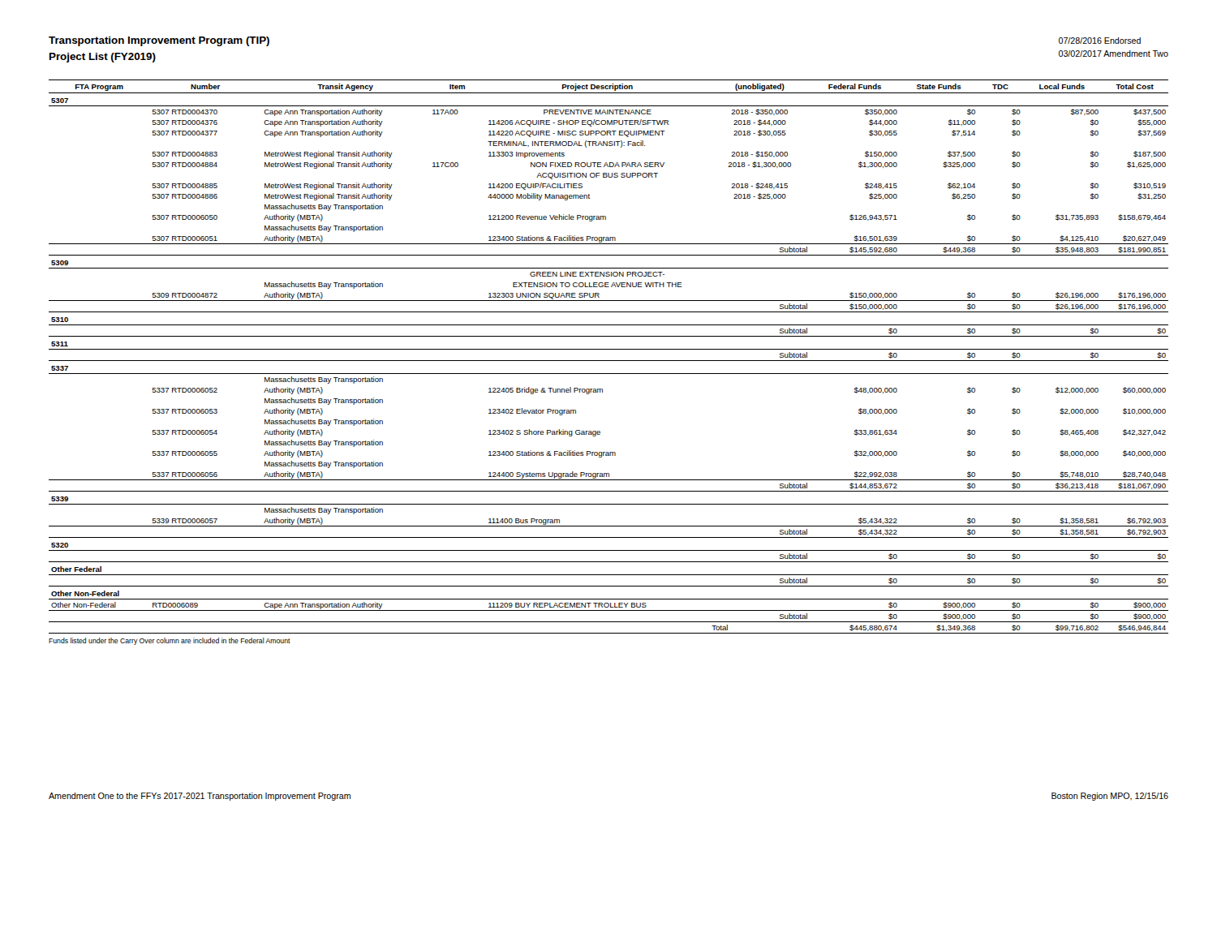Transportation Improvement Program (TIP)
Project List (FY2019)
07/28/2016 Endorsed
03/02/2017 Amendment Two
| FTA Program | Number | Transit Agency | Item | Project Description | (unobligated) | Federal Funds | State Funds | TDC | Local Funds | Total Cost |
| --- | --- | --- | --- | --- | --- | --- | --- | --- | --- | --- |
| 5307 |
| | 5307 RTD0004370 | Cape Ann Transportation Authority | 117A00 | PREVENTIVE MAINTENANCE | 2018 - $350,000 | $350,000 | $0 | $0 | $87,500 | $437,500 |
| | 5307 RTD0004376 | Cape Ann Transportation Authority | | 114206 ACQUIRE - SHOP EQ/COMPUTER/SFTWR | 2018 - $44,000 | $44,000 | $11,000 | $0 | $0 | $55,000 |
| | 5307 RTD0004377 | Cape Ann Transportation Authority | | 114220 ACQUIRE - MISC SUPPORT EQUIPMENT | 2018 - $30,055 | $30,055 | $7,514 | $0 | $0 | $37,569 |
| | | | | TERMINAL, INTERMODAL (TRANSIT): Facil. | | | | | | |
| | 5307 RTD0004883 | MetroWest Regional Transit Authority | | 113303 Improvements | 2018 - $150,000 | $150,000 | $37,500 | $0 | $0 | $187,500 |
| | 5307 RTD0004884 | MetroWest Regional Transit Authority | 117C00 | NON FIXED ROUTE ADA PARA SERV | 2018 - $1,300,000 | $1,300,000 | $325,000 | $0 | $0 | $1,625,000 |
| | | | | ACQUISITION OF BUS SUPPORT | | | | | | |
| | 5307 RTD0004885 | MetroWest Regional Transit Authority | | 114200 EQUIP/FACILITIES | 2018 - $248,415 | $248,415 | $62,104 | $0 | $0 | $310,519 |
| | 5307 RTD0004886 | MetroWest Regional Transit Authority | | 440000 Mobility Management | 2018 - $25,000 | $25,000 | $6,250 | $0 | $0 | $31,250 |
| | | Massachusetts Bay Transportation | | | | | | | | |
| | 5307 RTD0006050 | Authority (MBTA) | | 121200 Revenue Vehicle Program | | $126,943,571 | $0 | $0 | $31,735,893 | $158,679,464 |
| | | Massachusetts Bay Transportation | | | | | | | | |
| | 5307 RTD0006051 | Authority (MBTA) | | 123400 Stations & Facilities Program | | $16,501,639 | $0 | $0 | $4,125,410 | $20,627,049 |
| | | | | | Subtotal | $145,592,680 | $449,368 | $0 | $35,948,803 | $181,990,851 |
| 5309 |
| | | | | GREEN LINE EXTENSION PROJECT- | | | | | | |
| | | Massachusetts Bay Transportation | | EXTENSION TO COLLEGE AVENUE WITH THE | | | | | | |
| | 5309 RTD0004872 | Authority (MBTA) | | 132303 UNION SQUARE SPUR | | $150,000,000 | $0 | $0 | $26,196,000 | $176,196,000 |
| | | | | | Subtotal | $150,000,000 | $0 | $0 | $26,196,000 | $176,196,000 |
| 5310 |
| | | | | | Subtotal | $0 | $0 | $0 | $0 | $0 |
| 5311 |
| | | | | | Subtotal | $0 | $0 | $0 | $0 | $0 |
| 5337 |
| | | Massachusetts Bay Transportation | | | | | | | | |
| | 5337 RTD0006052 | Authority (MBTA) | | 122405 Bridge & Tunnel Program | | $48,000,000 | $0 | $0 | $12,000,000 | $60,000,000 |
| | | Massachusetts Bay Transportation | | | | | | | | |
| | 5337 RTD0006053 | Authority (MBTA) | | 123402 Elevator Program | | $8,000,000 | $0 | $0 | $2,000,000 | $10,000,000 |
| | | Massachusetts Bay Transportation | | | | | | | | |
| | 5337 RTD0006054 | Authority (MBTA) | | 123402 S Shore Parking Garage | | $33,861,634 | $0 | $0 | $8,465,408 | $42,327,042 |
| | | Massachusetts Bay Transportation | | | | | | | | |
| | 5337 RTD0006055 | Authority (MBTA) | | 123400 Stations & Facilities Program | | $32,000,000 | $0 | $0 | $8,000,000 | $40,000,000 |
| | | Massachusetts Bay Transportation | | | | | | | | |
| | 5337 RTD0006056 | Authority (MBTA) | | 124400 Systems Upgrade Program | | $22,992,038 | $0 | $0 | $5,748,010 | $28,740,048 |
| | | | | | Subtotal | $144,853,672 | $0 | $0 | $36,213,418 | $181,067,090 |
| 5339 |
| | | Massachusetts Bay Transportation | | | | | | | | |
| | 5339 RTD0006057 | Authority (MBTA) | | 111400 Bus Program | | $5,434,322 | $0 | $0 | $1,358,581 | $6,792,903 |
| | | | | | Subtotal | $5,434,322 | $0 | $0 | $1,358,581 | $6,792,903 |
| 5320 |
| | | | | | Subtotal | $0 | $0 | $0 | $0 | $0 |
| Other Federal |
| | | | | | Subtotal | $0 | $0 | $0 | $0 | $0 |
| Other Non-Federal |
| Other Non-Federal | RTD0006089 | Cape Ann Transportation Authority | | 111209 BUY REPLACEMENT TROLLEY BUS | | $0 | $900,000 | $0 | $0 | $900,000 |
| | | | | | Subtotal | $0 | $900,000 | $0 | $0 | $900,000 |
| | | | | | Total | $445,880,674 | $1,349,368 | $0 | $99,716,802 | $546,946,844 |
Funds listed under the Carry Over column are included in the Federal Amount
Amendment One to the FFYs 2017-2021 Transportation Improvement Program
Boston Region MPO, 12/15/16